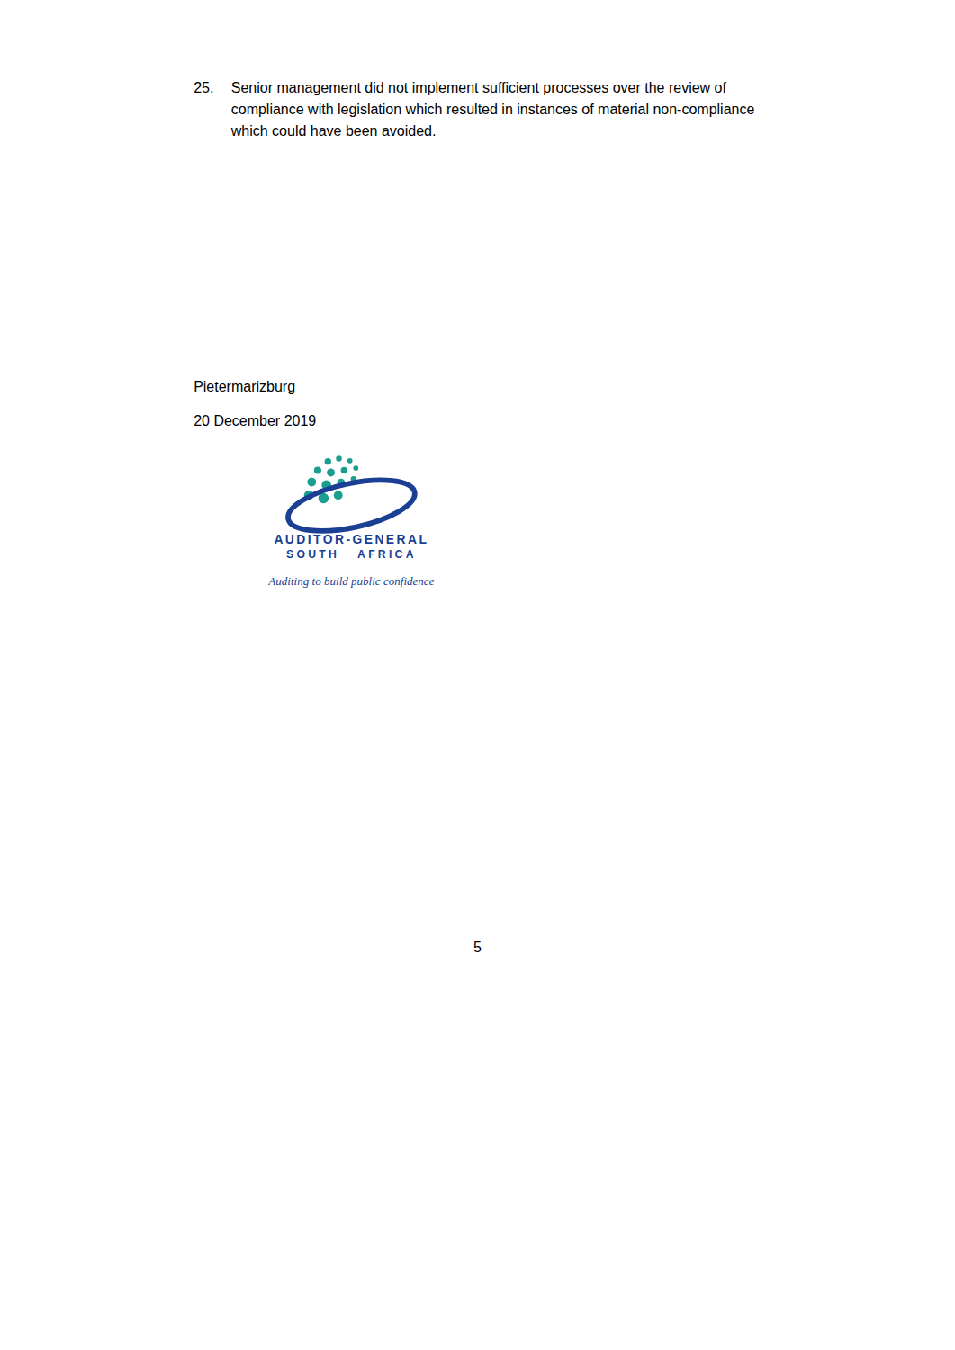25. Senior management did not implement sufficient processes over the review of compliance with legislation which resulted in instances of material non-compliance which could have been avoided.
Pietermarizburg
20 December 2019
AUDITOR-GENERAL SOUTH AFRICA Auditing to build public confidence
5